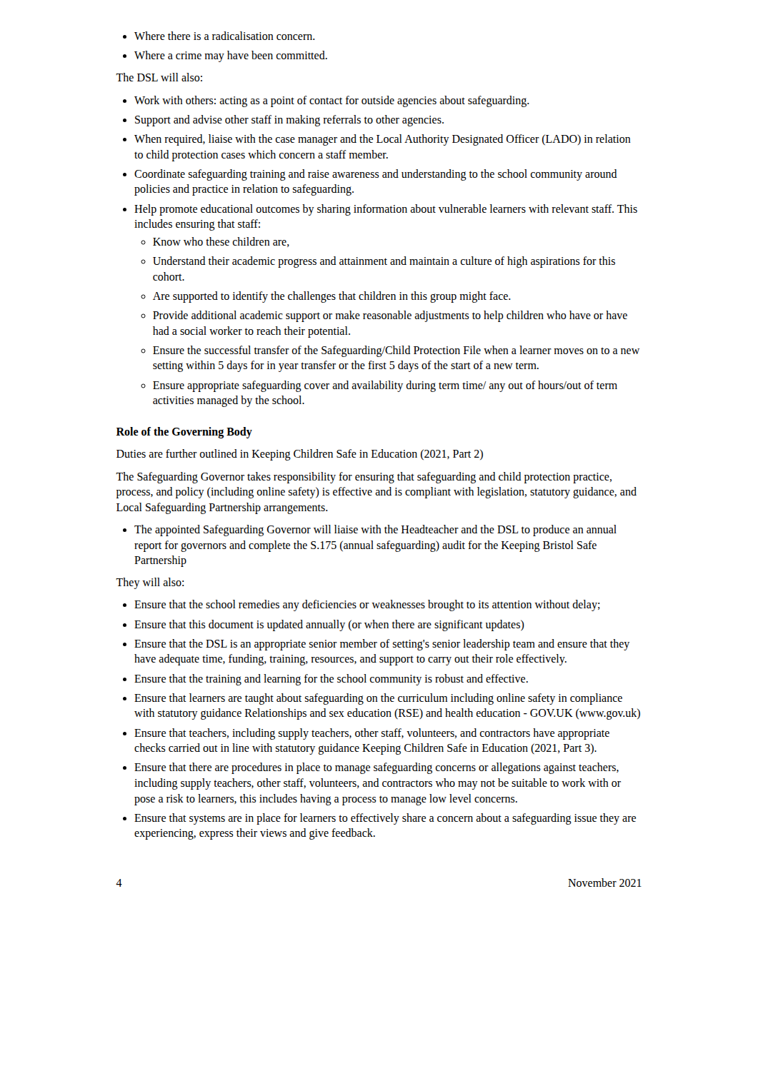Where there is a radicalisation concern.
Where a crime may have been committed.
The DSL will also:
Work with others: acting as a point of contact for outside agencies about safeguarding.
Support and advise other staff in making referrals to other agencies.
When required, liaise with the case manager and the Local Authority Designated Officer (LADO) in relation to child protection cases which concern a staff member.
Coordinate safeguarding training and raise awareness and understanding to the school community around policies and practice in relation to safeguarding.
Help promote educational outcomes by sharing information about vulnerable learners with relevant staff. This includes ensuring that staff:
Know who these children are,
Understand their academic progress and attainment and maintain a culture of high aspirations for this cohort.
Are supported to identify the challenges that children in this group might face.
Provide additional academic support or make reasonable adjustments to help children who have or have had a social worker to reach their potential.
Ensure the successful transfer of the Safeguarding/Child Protection File when a learner moves on to a new setting within 5 days for in year transfer or the first 5 days of the start of a new term.
Ensure appropriate safeguarding cover and availability during term time/ any out of hours/out of term activities managed by the school.
Role of the Governing Body
Duties are further outlined in Keeping Children Safe in Education (2021, Part 2)
The Safeguarding Governor takes responsibility for ensuring that safeguarding and child protection practice, process, and policy (including online safety) is effective and is compliant with legislation, statutory guidance, and Local Safeguarding Partnership arrangements.
The appointed Safeguarding Governor will liaise with the Headteacher and the DSL to produce an annual report for governors and complete the S.175 (annual safeguarding) audit for the Keeping Bristol Safe Partnership
They will also:
Ensure that the school remedies any deficiencies or weaknesses brought to its attention without delay;
Ensure that this document is updated annually (or when there are significant updates)
Ensure that the DSL is an appropriate senior member of setting's senior leadership team and ensure that they have adequate time, funding, training, resources, and support to carry out their role effectively.
Ensure that the training and learning for the school community is robust and effective.
Ensure that learners are taught about safeguarding on the curriculum including online safety in compliance with statutory guidance Relationships and sex education (RSE) and health education - GOV.UK (www.gov.uk)
Ensure that teachers, including supply teachers, other staff, volunteers, and contractors have appropriate checks carried out in line with statutory guidance Keeping Children Safe in Education (2021, Part 3).
Ensure that there are procedures in place to manage safeguarding concerns or allegations against teachers, including supply teachers, other staff, volunteers, and contractors who may not be suitable to work with or pose a risk to learners, this includes having a process to manage low level concerns.
Ensure that systems are in place for learners to effectively share a concern about a safeguarding issue they are experiencing, express their views and give feedback.
4 November 2021